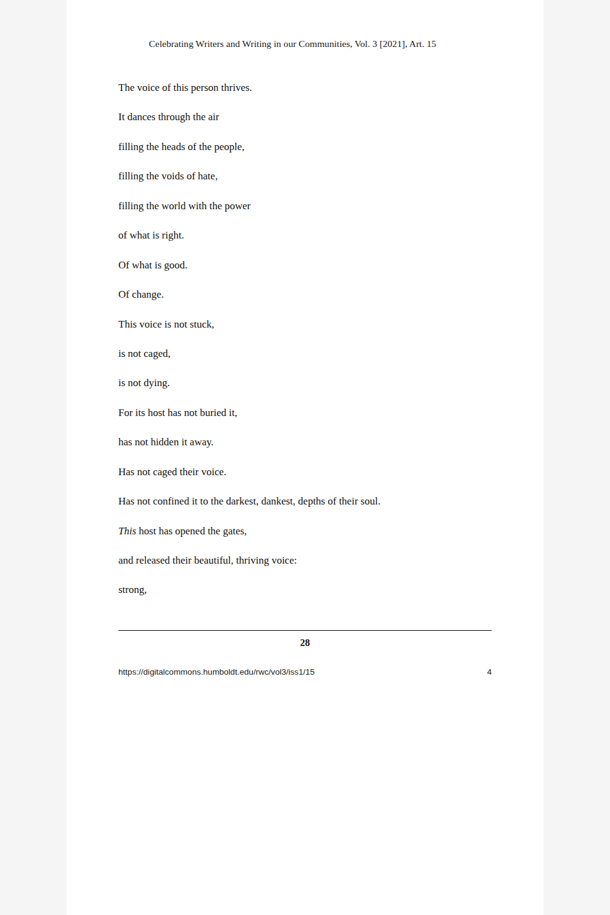Celebrating Writers and Writing in our Communities, Vol. 3 [2021], Art. 15
The voice of this person thrives.
It dances through the air
filling the heads of the people,
filling the voids of hate,
filling the world with the power
of what is right.
Of what is good.
Of change.
This voice is not stuck,
is not caged,
is not dying.
For its host has not buried it,
has not hidden it away.
Has not caged their voice.
Has not confined it to the darkest, dankest, depths of their soul.
This host has opened the gates,
and released their beautiful, thriving voice:
strong,
28
https://digitalcommons.humboldt.edu/rwc/vol3/iss1/15 4